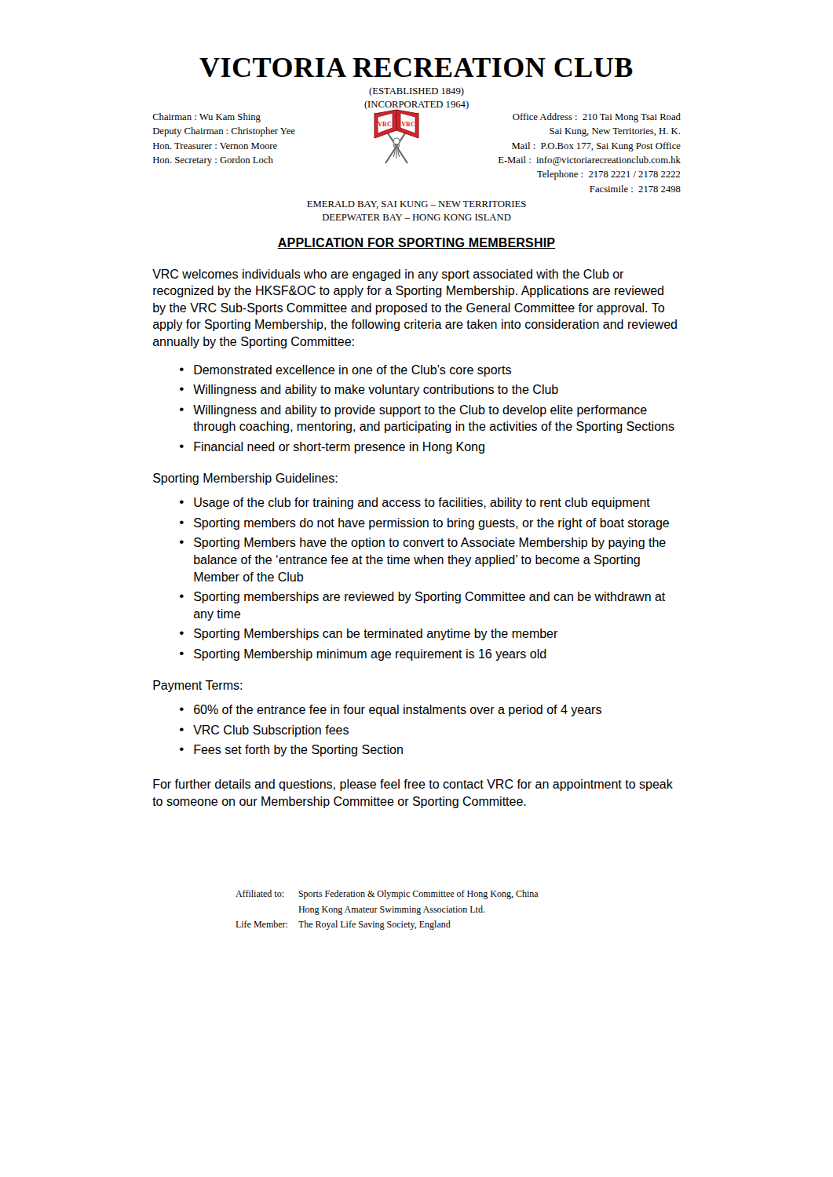VICTORIA RECREATION CLUB
(ESTABLISHED 1849)
(INCORPORATED 1964)
Chairman : Wu Kam Shing
Deputy Chairman : Christopher Yee
Hon. Treasurer : Vernon Moore
Hon. Secretary : Gordon Loch
VRC VRC
Office Address : 210 Tai Mong Tsai Road
Sai Kung, New Territories, H. K.
Mail : P.O.Box 177, Sai Kung Post Office
E-Mail : info@victoriarecreationclub.com.hk
Telephone : 2178 2221 / 2178 2222
Facsimile : 2178 2498
EMERALD BAY, SAI KUNG – NEW TERRITORIES
DEEPWATER BAY – HONG KONG ISLAND
APPLICATION FOR SPORTING MEMBERSHIP
VRC welcomes individuals who are engaged in any sport associated with the Club or recognized by the HKSF&OC to apply for a Sporting Membership. Applications are reviewed by the VRC Sub-Sports Committee and proposed to the General Committee for approval. To apply for Sporting Membership, the following criteria are taken into consideration and reviewed annually by the Sporting Committee:
Demonstrated excellence in one of the Club’s core sports
Willingness and ability to make voluntary contributions to the Club
Willingness and ability to provide support to the Club to develop elite performance through coaching, mentoring, and participating in the activities of the Sporting Sections
Financial need or short-term presence in Hong Kong
Sporting Membership Guidelines:
Usage of the club for training and access to facilities, ability to rent club equipment
Sporting members do not have permission to bring guests, or the right of boat storage
Sporting Members have the option to convert to Associate Membership by paying the balance of the ‘entrance fee at the time when they applied’ to become a Sporting Member of the Club
Sporting memberships are reviewed by Sporting Committee and can be withdrawn at any time
Sporting Memberships can be terminated anytime by the member
Sporting Membership minimum age requirement is 16 years old
Payment Terms:
60% of the entrance fee in four equal instalments over a period of 4 years
VRC Club Subscription fees
Fees set forth by the Sporting Section
For further details and questions, please feel free to contact VRC for an appointment to speak to someone on our Membership Committee or Sporting Committee.
| Affiliated to: | Sports Federation & Olympic Committee of Hong Kong, China |
| | Hong Kong Amateur Swimming Association Ltd. |
| Life Member: | The Royal Life Saving Society, England |